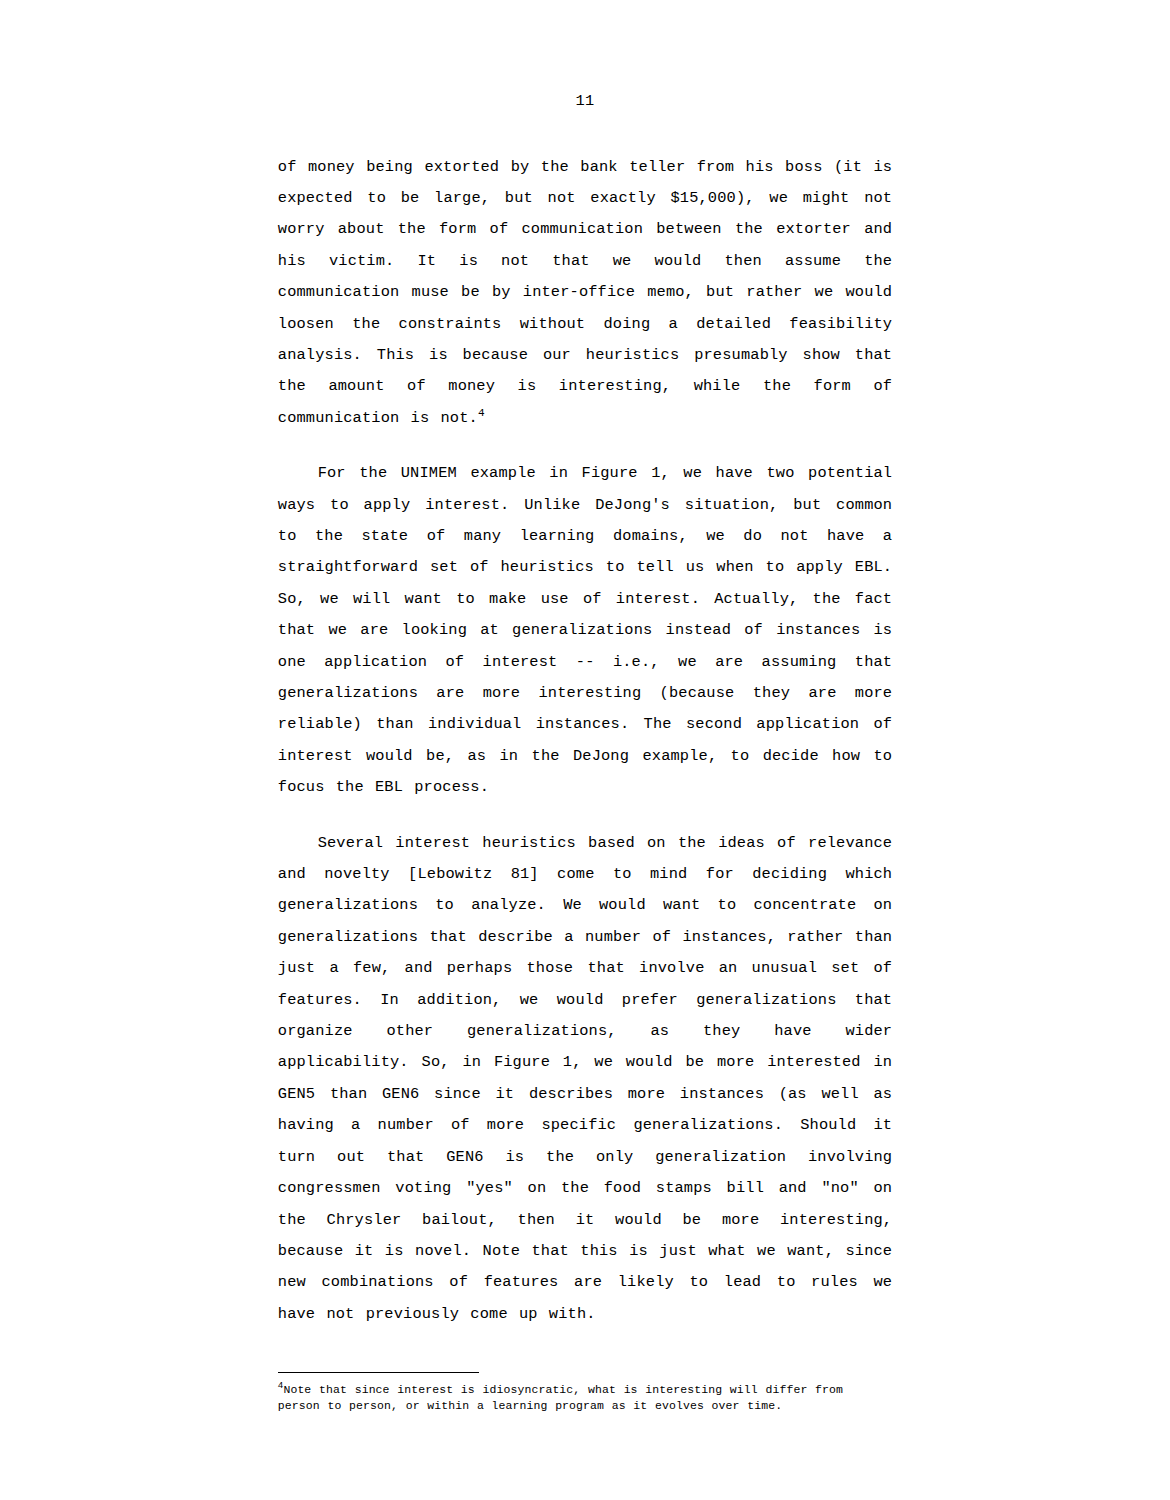11
of money being extorted by the bank teller from his boss (it is expected to be large, but not exactly $15,000), we might not worry about the form of communication between the extorter and his victim. It is not that we would then assume the communication muse be by inter-office memo, but rather we would loosen the constraints without doing a detailed feasibility analysis. This is because our heuristics presumably show that the amount of money is interesting, while the form of communication is not.4
For the UNIMEM example in Figure 1, we have two potential ways to apply interest. Unlike DeJong's situation, but common to the state of many learning domains, we do not have a straightforward set of heuristics to tell us when to apply EBL. So, we will want to make use of interest. Actually, the fact that we are looking at generalizations instead of instances is one application of interest -- i.e., we are assuming that generalizations are more interesting (because they are more reliable) than individual instances. The second application of interest would be, as in the DeJong example, to decide how to focus the EBL process.
Several interest heuristics based on the ideas of relevance and novelty [Lebowitz 81] come to mind for deciding which generalizations to analyze. We would want to concentrate on generalizations that describe a number of instances, rather than just a few, and perhaps those that involve an unusual set of features. In addition, we would prefer generalizations that organize other generalizations, as they have wider applicability. So, in Figure 1, we would be more interested in GEN5 than GEN6 since it describes more instances (as well as having a number of more specific generalizations. Should it turn out that GEN6 is the only generalization involving congressmen voting "yes" on the food stamps bill and "no" on the Chrysler bailout, then it would be more interesting, because it is novel. Note that this is just what we want, since new combinations of features are likely to lead to rules we have not previously come up with.
4Note that since interest is idiosyncratic, what is interesting will differ from person to person, or within a learning program as it evolves over time.